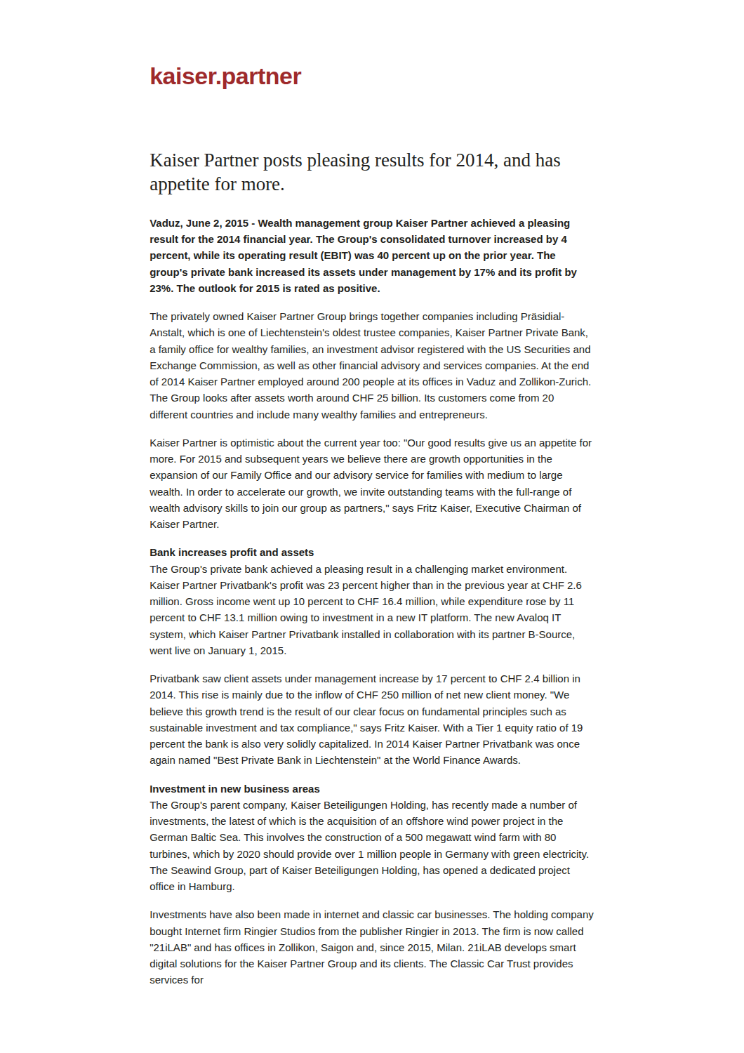kaiser.partner
Kaiser Partner posts pleasing results for 2014, and has appetite for more.
Vaduz, June 2, 2015 - Wealth management group Kaiser Partner achieved a pleasing result for the 2014 financial year. The Group's consolidated turnover increased by 4 percent, while its operating result (EBIT) was 40 percent up on the prior year. The group's private bank increased its assets under management by 17% and its profit by 23%. The outlook for 2015 is rated as positive.
The privately owned Kaiser Partner Group brings together companies including Präsidial-Anstalt, which is one of Liechtenstein's oldest trustee companies, Kaiser Partner Private Bank, a family office for wealthy families, an investment advisor registered with the US Securities and Exchange Commission, as well as other financial advisory and services companies. At the end of 2014 Kaiser Partner employed around 200 people at its offices in Vaduz and Zollikon-Zurich. The Group looks after assets worth around CHF 25 billion. Its customers come from 20 different countries and include many wealthy families and entrepreneurs.
Kaiser Partner is optimistic about the current year too: "Our good results give us an appetite for more. For 2015 and subsequent years we believe there are growth opportunities in the expansion of our Family Office and our advisory service for families with medium to large wealth. In order to accelerate our growth, we invite outstanding teams with the full-range of wealth advisory skills to join our group as partners," says Fritz Kaiser, Executive Chairman of Kaiser Partner.
Bank increases profit and assets
The Group's private bank achieved a pleasing result in a challenging market environment. Kaiser Partner Privatbank's profit was 23 percent higher than in the previous year at CHF 2.6 million. Gross income went up 10 percent to CHF 16.4 million, while expenditure rose by 11 percent to CHF 13.1 million owing to investment in a new IT platform. The new Avaloq IT system, which Kaiser Partner Privatbank installed in collaboration with its partner B-Source, went live on January 1, 2015.
Privatbank saw client assets under management increase by 17 percent to CHF 2.4 billion in 2014. This rise is mainly due to the inflow of CHF 250 million of net new client money. "We believe this growth trend is the result of our clear focus on fundamental principles such as sustainable investment and tax compliance," says Fritz Kaiser. With a Tier 1 equity ratio of 19 percent the bank is also very solidly capitalized. In 2014 Kaiser Partner Privatbank was once again named "Best Private Bank in Liechtenstein" at the World Finance Awards.
Investment in new business areas
The Group's parent company, Kaiser Beteiligungen Holding, has recently made a number of investments, the latest of which is the acquisition of an offshore wind power project in the German Baltic Sea. This involves the construction of a 500 megawatt wind farm with 80 turbines, which by 2020 should provide over 1 million people in Germany with green electricity. The Seawind Group, part of Kaiser Beteiligungen Holding, has opened a dedicated project office in Hamburg.
Investments have also been made in internet and classic car businesses. The holding company bought Internet firm Ringier Studios from the publisher Ringier in 2013. The firm is now called "21iLAB" and has offices in Zollikon, Saigon and, since 2015, Milan. 21iLAB develops smart digital solutions for the Kaiser Partner Group and its clients. The Classic Car Trust provides services for